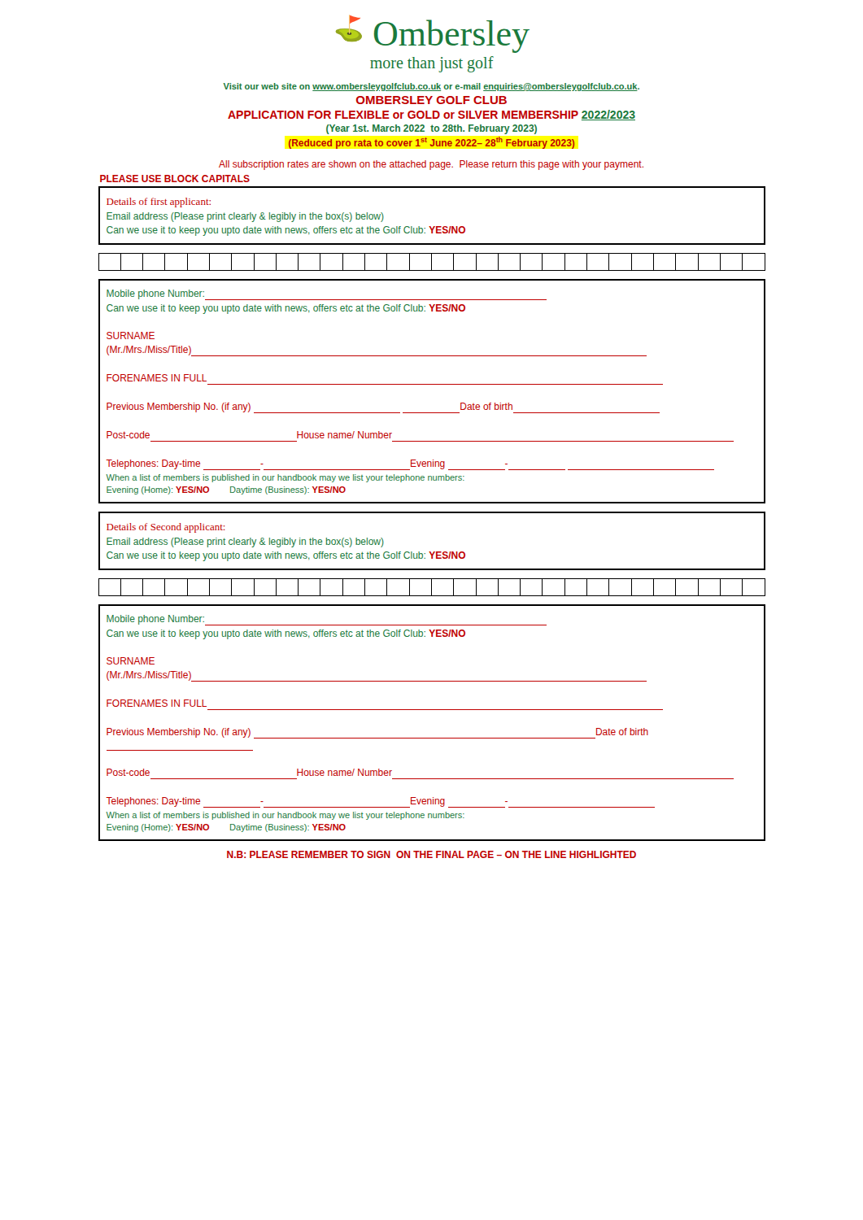⛳ Ombersley
more than just golf
Visit our web site on www.ombersleygolfclub.co.uk or e-mail enquiries@ombersleygolfclub.co.uk.
OMBERSLEY GOLF CLUB
APPLICATION FOR FLEXIBLE or GOLD or SILVER MEMBERSHIP 2022/2023
(Year 1st. March 2022 to 28th. February 2023)
(Reduced pro rata to cover 1st June 2022– 28th February 2023)
All subscription rates are shown on the attached page. Please return this page with your payment.
PLEASE USE BLOCK CAPITALS
Details of first applicant:
Email address (Please print clearly & legibly in the box(s) below)
Can we use it to keep you upto date with news, offers etc at the Golf Club: YES/NO
Mobile phone Number:
Can we use it to keep you upto date with news, offers etc at the Golf Club: YES/NO
SURNAME
(Mr./Mrs./Miss/Title)
FORENAMES IN FULL
Previous Membership No. (if any) Date of birth
Post-code House name/ Number
Telephones: Day-time - Evening -
When a list of members is published in our handbook may we list your telephone numbers:
Evening (Home): YES/NO Daytime (Business): YES/NO
Details of Second applicant:
Email address (Please print clearly & legibly in the box(s) below)
Can we use it to keep you upto date with news, offers etc at the Golf Club: YES/NO
Mobile phone Number:
Can we use it to keep you upto date with news, offers etc at the Golf Club: YES/NO
SURNAME
(Mr./Mrs./Miss/Title)
FORENAMES IN FULL
Previous Membership No. (if any) Date of birth
Post-code House name/ Number
Telephones: Day-time - Evening -
When a list of members is published in our handbook may we list your telephone numbers:
Evening (Home): YES/NO Daytime (Business): YES/NO
N.B: PLEASE REMEMBER TO SIGN ON THE FINAL PAGE – ON THE LINE HIGHLIGHTED